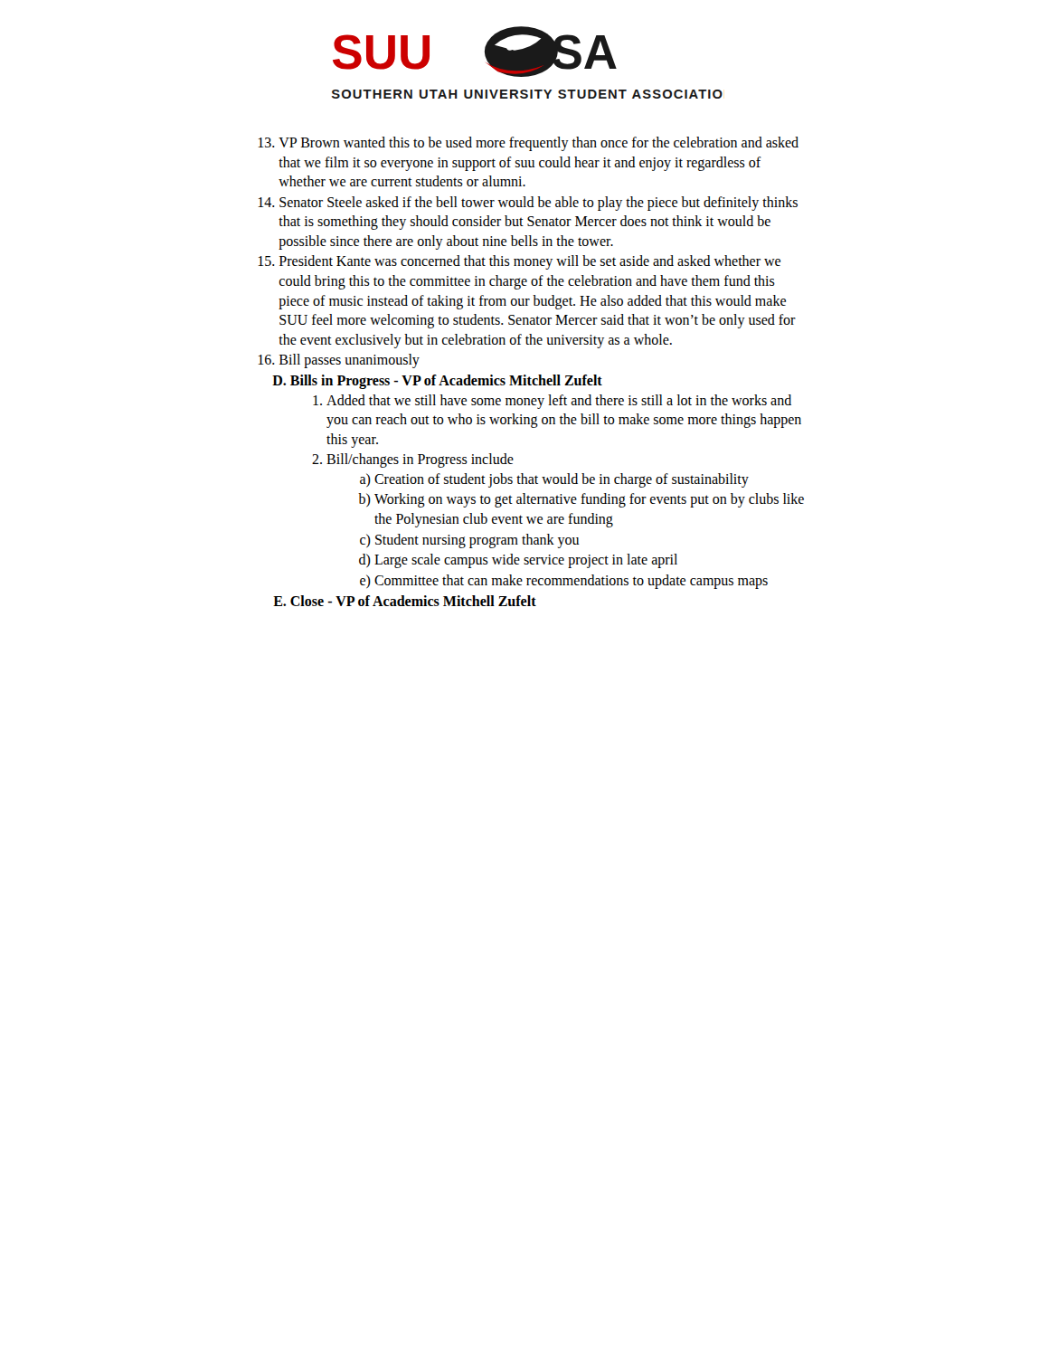VP Brown wanted this to be used more frequently than once for the celebration and asked that we film it so everyone in support of suu could hear it and enjoy it regardless of whether we are current students or alumni.
Senator Steele asked if the bell tower would be able to play the piece but definitely thinks that is something they should consider but Senator Mercer does not think it would be possible since there are only about nine bells in the tower.
President Kante was concerned that this money will be set aside and asked whether we could bring this to the committee in charge of the celebration and have them fund this piece of music instead of taking it from our budget. He also added that this would make SUU feel more welcoming to students. Senator Mercer said that it won’t be only used for the event exclusively but in celebration of the university as a whole.
Bill passes unanimously
Bills in Progress - VP of Academics Mitchell Zufelt
Added that we still have some money left and there is still a lot in the works and you can reach out to who is working on the bill to make some more things happen this year.
Bill/changes in Progress include
Creation of student jobs that would be in charge of sustainability
Working on ways to get alternative funding for events put on by clubs like the Polynesian club event we are funding
Student nursing program thank you
Large scale campus wide service project in late april
Committee that can make recommendations to update campus maps
Close - VP of Academics Mitchell Zufelt